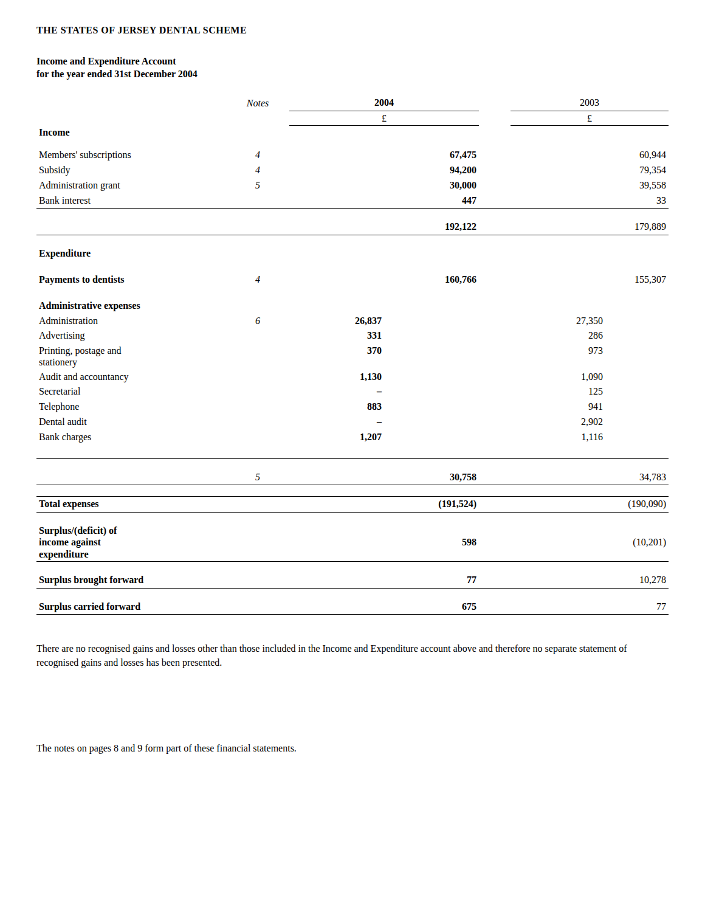THE STATES OF JERSEY DENTAL SCHEME
Income and Expenditure Accountfor the year ended 31st December 2004
| | Notes | 2004 | | 2003 |
| | | £ | | £ |
| Income | | | | | | |
| Members' subscriptions | 4 | | 67,475 | | | 60,944 |
| Subsidy | 4 | | 94,200 | | | 79,354 |
| Administration grant | 5 | | 30,000 | | | 39,558 |
| Bank interest | | | 447 | | | 33 |
| | | | 192,122 | | | 179,889 |
| Expenditure | | | | | | |
| Payments to dentists | 4 | | 160,766 | | | 155,307 |
| Administrative expenses | | | | | | |
| Administration | 6 | 26,837 | | | 27,350 | |
| Advertising | | 331 | | | 286 | |
| Printing, postage and stationery | | 370 | | | 973 | |
| Audit and accountancy | | 1,130 | | | 1,090 | |
| Secretarial | | – | | | 125 | |
| Telephone | | 883 | | | 941 | |
| Dental audit | | – | | | 2,902 | |
| Bank charges | | 1,207 | | | 1,116 | |
| | 5 | | 30,758 | | | 34,783 |
| Total expenses | | | (191,524) | | | (190,090) |
| Surplus/(deficit) of income against expenditure | | | 598 | | | (10,201) |
| Surplus brought forward | | | 77 | | | 10,278 |
| Surplus carried forward | | | 675 | | | 77 |
There are no recognised gains and losses other than those included in the Income and Expenditure account above and therefore no separate statement of recognised gains and losses has been presented.
The notes on pages 8 and 9 form part of these financial statements.